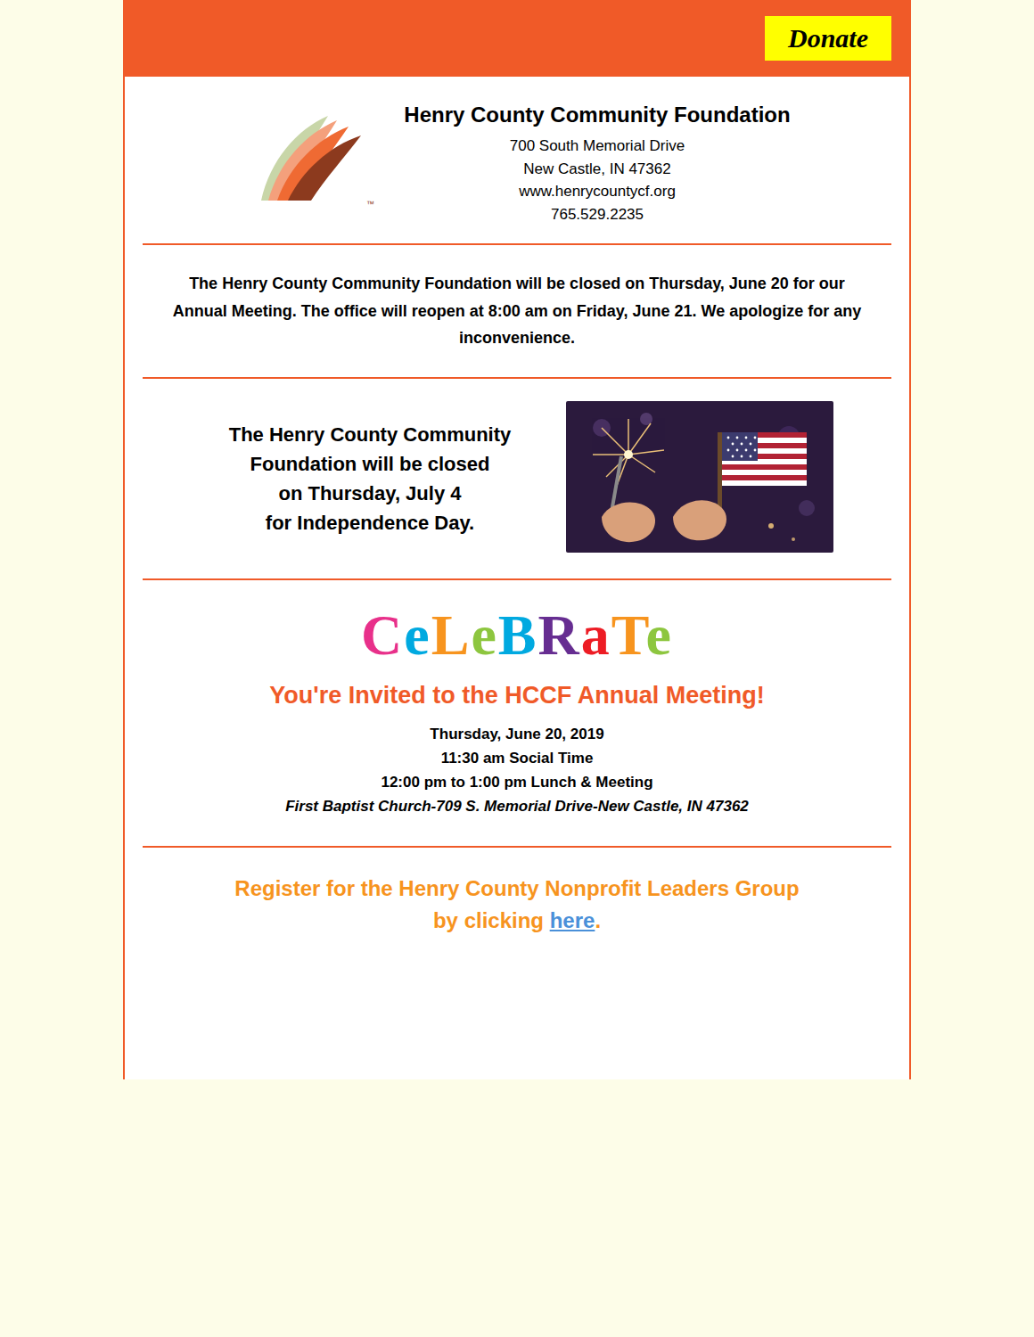Donate
™
Henry County Community Foundation
700 South Memorial Drive
New Castle, IN 47362
www.henrycountycf.org
765.529.2235
The Henry County Community Foundation will be closed on Thursday, June 20 for our Annual Meeting. The office will reopen at 8:00 am on Friday, June 21. We apologize for any inconvenience.
The Henry County Community Foundation will be closed
on Thursday, July 4
for Independence Day.
CeLeBRaTe
You're Invited to the HCCF Annual Meeting!
Thursday, June 20, 2019
11:30 am Social Time
12:00 pm to 1:00 pm Lunch & Meeting
First Baptist Church-709 S. Memorial Drive-New Castle, IN 47362
Register for the Henry County Nonprofit Leaders Group
by clicking here.